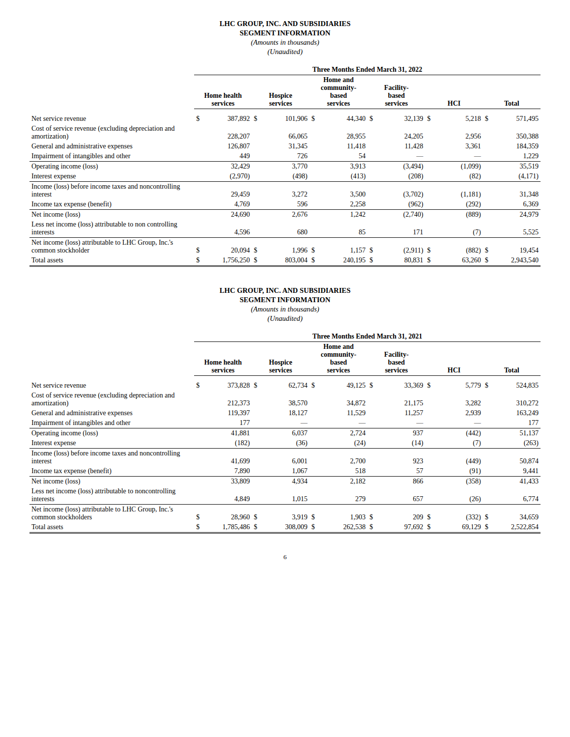LHC GROUP, INC. AND SUBSIDIARIES
SEGMENT INFORMATION
(Amounts in thousands)
(Unaudited)
| | Three Months Ended March 31, 2022 |
| --- | --- |
| | Home health services | Hospice services | Home and community- based services | Facility- based services | HCI | Total |
| Net service revenue | $ | 387,892 | $ | 101,906 | $ | 44,340 | $ | 32,139 | $ | 5,218 | $ | 571,495 |
| Cost of service revenue (excluding depreciation and amortization) | | 228,207 | | 66,065 | | 28,955 | | 24,205 | | 2,956 | | 350,388 |
| General and administrative expenses | | 126,807 | | 31,345 | | 11,418 | | 11,428 | | 3,361 | | 184,359 |
| Impairment of intangibles and other | | 449 | | 726 | | 54 | | — | | — | | 1,229 |
| Operating income (loss) | | 32,429 | | 3,770 | | 3,913 | | (3,494) | | (1,099) | | 35,519 |
| Interest expense | | (2,970) | | (498) | | (413) | | (208) | | (82) | | (4,171) |
| Income (loss) before income taxes and noncontrolling interest | | 29,459 | | 3,272 | | 3,500 | | (3,702) | | (1,181) | | 31,348 |
| Income tax expense (benefit) | | 4,769 | | 596 | | 2,258 | | (962) | | (292) | | 6,369 |
| Net income (loss) | | 24,690 | | 2,676 | | 1,242 | | (2,740) | | (889) | | 24,979 |
| Less net income (loss) attributable to non controlling interests | | 4,596 | | 680 | | 85 | | 171 | | (7) | | 5,525 |
| Net income (loss) attributable to LHC Group, Inc.'s common stockholder | $ | 20,094 | $ | 1,996 | $ | 1,157 | $ | (2,911) | $ | (882) | $ | 19,454 |
| Total assets | $ | 1,756,250 | $ | 803,004 | $ | 240,195 | $ | 80,831 | $ | 63,260 | $ | 2,943,540 |
LHC GROUP, INC. AND SUBSIDIARIES
SEGMENT INFORMATION
(Amounts in thousands)
(Unaudited)
| | Three Months Ended March 31, 2021 |
| --- | --- |
| | Home health services | Hospice services | Home and community- based services | Facility- based services | HCI | Total |
| Net service revenue | $ | 373,828 | $ | 62,734 | $ | 49,125 | $ | 33,369 | $ | 5,779 | $ | 524,835 |
| Cost of service revenue (excluding depreciation and amortization) | | 212,373 | | 38,570 | | 34,872 | | 21,175 | | 3,282 | | 310,272 |
| General and administrative expenses | | 119,397 | | 18,127 | | 11,529 | | 11,257 | | 2,939 | | 163,249 |
| Impairment of intangibles and other | | 177 | | — | | — | | — | | — | | 177 |
| Operating income (loss) | | 41,881 | | 6,037 | | 2,724 | | 937 | | (442) | | 51,137 |
| Interest expense | | (182) | | (36) | | (24) | | (14) | | (7) | | (263) |
| Income (loss) before income taxes and noncontrolling interest | | 41,699 | | 6,001 | | 2,700 | | 923 | | (449) | | 50,874 |
| Income tax expense (benefit) | | 7,890 | | 1,067 | | 518 | | 57 | | (91) | | 9,441 |
| Net income (loss) | | 33,809 | | 4,934 | | 2,182 | | 866 | | (358) | | 41,433 |
| Less net income (loss) attributable to noncontrolling interests | | 4,849 | | 1,015 | | 279 | | 657 | | (26) | | 6,774 |
| Net income (loss) attributable to LHC Group, Inc.'s common stockholders | $ | 28,960 | $ | 3,919 | $ | 1,903 | $ | 209 | $ | (332) | $ | 34,659 |
| Total assets | $ | 1,785,486 | $ | 308,009 | $ | 262,538 | $ | 97,692 | $ | 69,129 | $ | 2,522,854 |
6